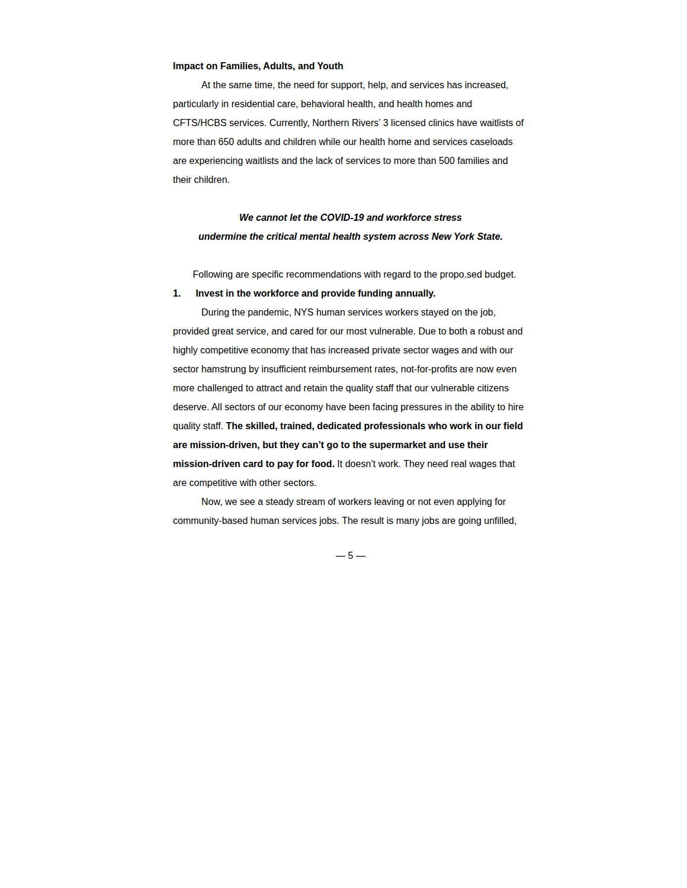Impact on Families, Adults, and Youth
At the same time, the need for support, help, and services has increased, particularly in residential care, behavioral health, and health homes and CFTS/HCBS services. Currently, Northern Rivers’ 3 licensed clinics have waitlists of more than 650 adults and children while our health home and services caseloads are experiencing waitlists and the lack of services to more than 500 families and their children.
We cannot let the COVID-19 and workforce stress
undermine the critical mental health system across New York State.
Following are specific recommendations with regard to the propo.sed budget.
1. Invest in the workforce and provide funding annually.
During the pandemic, NYS human services workers stayed on the job, provided great service, and cared for our most vulnerable. Due to both a robust and highly competitive economy that has increased private sector wages and with our sector hamstrung by insufficient reimbursement rates, not-for-profits are now even more challenged to attract and retain the quality staff that our vulnerable citizens deserve. All sectors of our economy have been facing pressures in the ability to hire quality staff. The skilled, trained, dedicated professionals who work in our field are mission-driven, but they can’t go to the supermarket and use their mission-driven card to pay for food. It doesn’t work. They need real wages that are competitive with other sectors.
Now, we see a steady stream of workers leaving or not even applying for community-based human services jobs. The result is many jobs are going unfilled,
— 5 —